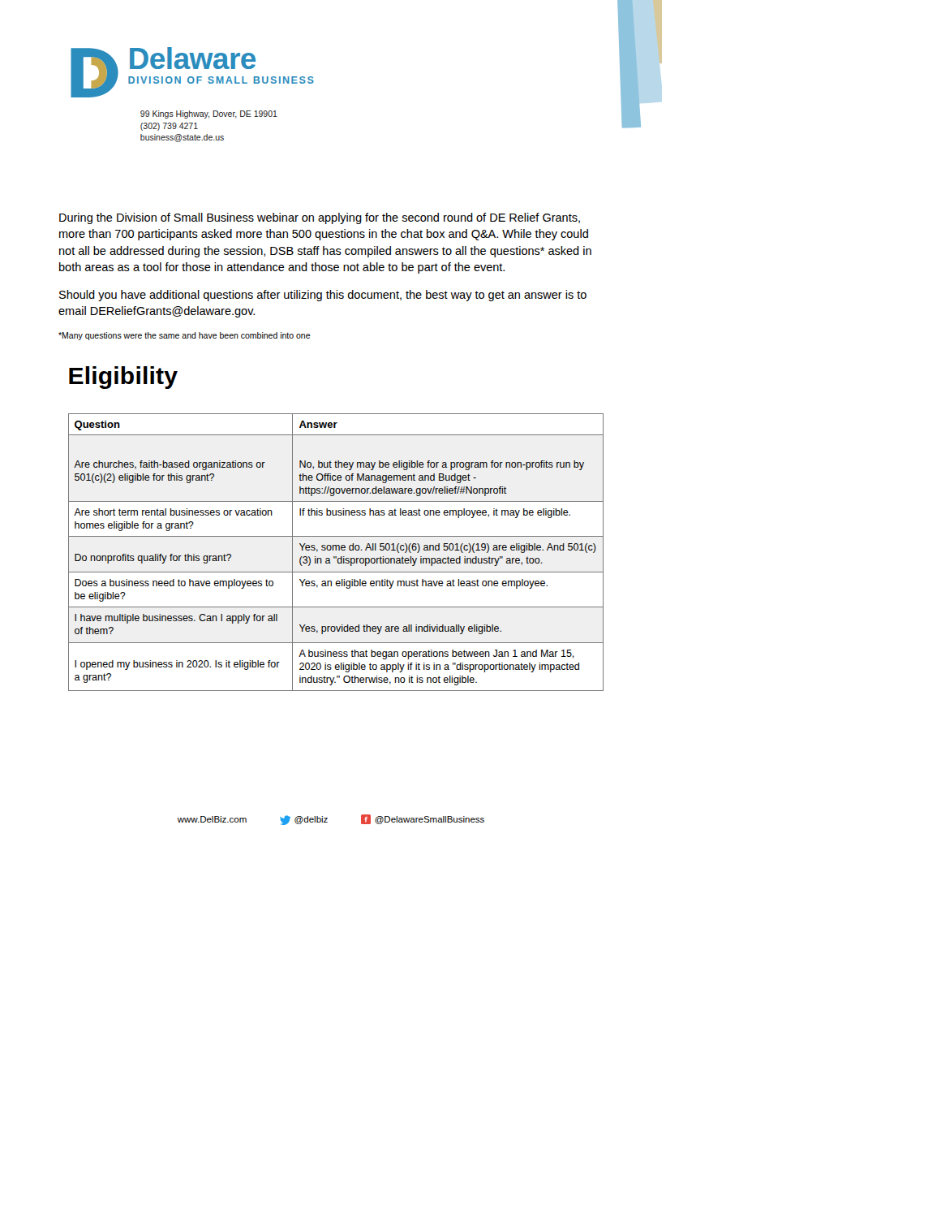Delaware
DIVISION OF SMALL BUSINESS
99 Kings Highway, Dover, DE 19901
(302) 739 4271
business@state.de.us
During the Division of Small Business webinar on applying for the second round of DE Relief Grants, more than 700 participants asked more than 500 questions in the chat box and Q&A. While they could not all be addressed during the session, DSB staff has compiled answers to all the questions* asked in both areas as a tool for those in attendance and those not able to be part of the event.
Should you have additional questions after utilizing this document, the best way to get an answer is to email DEReliefGrants@delaware.gov.
*Many questions were the same and have been combined into one
Eligibility
| Question | Answer |
| --- | --- |
| Are churches, faith-based organizations or 501(c)(2) eligible for this grant? | No, but they may be eligible for a program for non-profits run by the Office of Management and Budget - https://governor.delaware.gov/relief/#Nonprofit |
| Are short term rental businesses or vacation homes eligible for a grant? | If this business has at least one employee, it may be eligible. |
| Do nonprofits qualify for this grant? | Yes, some do. All 501(c)(6) and 501(c)(19) are eligible. And 501(c)(3) in a "disproportionately impacted industry" are, too. |
| Does a business need to have employees to be eligible? | Yes, an eligible entity must have at least one employee. |
| I have multiple businesses. Can I apply for all of them? | Yes, provided they are all individually eligible. |
| I opened my business in 2020. Is it eligible for a grant? | A business that began operations between Jan 1 and Mar 15, 2020 is eligible to apply if it is in a "disproportionately impacted industry." Otherwise, no it is not eligible. |
www.DelBiz.com @delbiz @DelawareSmallBusiness